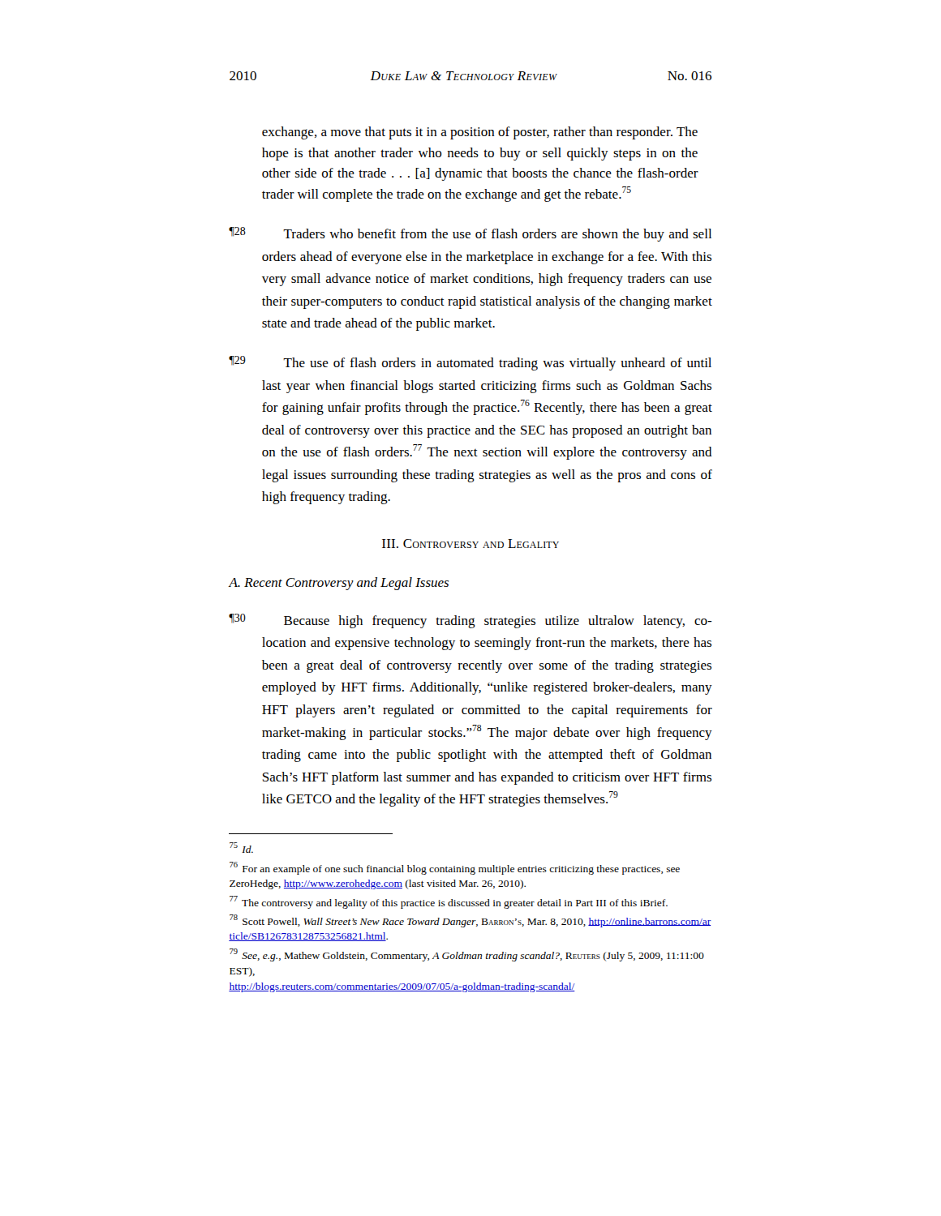2010
Duke Law & Technology Review
No. 016
exchange, a move that puts it in a position of poster, rather than responder. The hope is that another trader who needs to buy or sell quickly steps in on the other side of the trade . . . [a] dynamic that boosts the chance the flash-order trader will complete the trade on the exchange and get the rebate.75
¶28 Traders who benefit from the use of flash orders are shown the buy and sell orders ahead of everyone else in the marketplace in exchange for a fee. With this very small advance notice of market conditions, high frequency traders can use their super-computers to conduct rapid statistical analysis of the changing market state and trade ahead of the public market.
¶29 The use of flash orders in automated trading was virtually unheard of until last year when financial blogs started criticizing firms such as Goldman Sachs for gaining unfair profits through the practice.76 Recently, there has been a great deal of controversy over this practice and the SEC has proposed an outright ban on the use of flash orders.77 The next section will explore the controversy and legal issues surrounding these trading strategies as well as the pros and cons of high frequency trading.
III. Controversy and Legality
A. Recent Controversy and Legal Issues
¶30 Because high frequency trading strategies utilize ultralow latency, co-location and expensive technology to seemingly front-run the markets, there has been a great deal of controversy recently over some of the trading strategies employed by HFT firms. Additionally, “unlike registered broker-dealers, many HFT players aren’t regulated or committed to the capital requirements for market-making in particular stocks.”78 The major debate over high frequency trading came into the public spotlight with the attempted theft of Goldman Sach’s HFT platform last summer and has expanded to criticism over HFT firms like GETCO and the legality of the HFT strategies themselves.79
75 Id.
76 For an example of one such financial blog containing multiple entries criticizing these practices, see ZeroHedge, http://www.zerohedge.com (last visited Mar. 26, 2010).
77 The controversy and legality of this practice is discussed in greater detail in Part III of this iBrief.
78 Scott Powell, Wall Street’s New Race Toward Danger, Barron’s, Mar. 8, 2010, http://online.barrons.com/article/SB126783128753256821.html.
79 See, e.g., Mathew Goldstein, Commentary, A Goldman trading scandal?, Reuters (July 5, 2009, 11:11:00 EST),
http://blogs.reuters.com/commentaries/2009/07/05/a-goldman-trading-scandal/